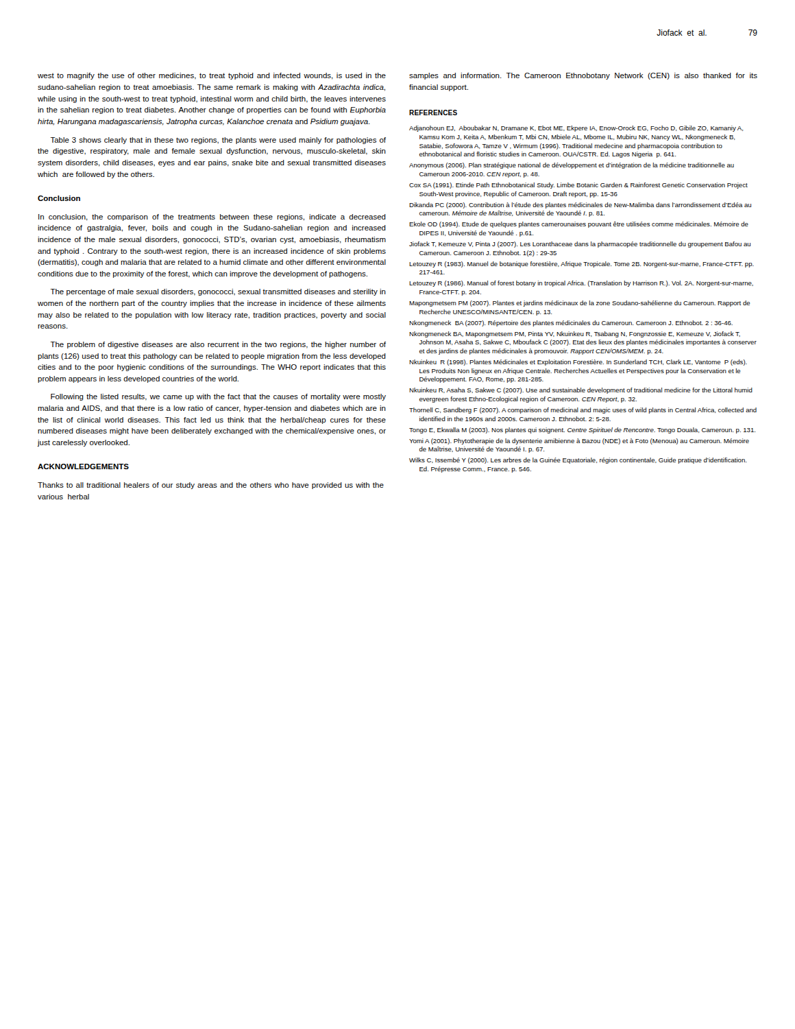Jiofack et al. 79
west to magnify the use of other medicines, to treat typhoid and infected wounds, is used in the sudano-sahelian region to treat amoebiasis. The same remark is making with Azadirachta indica, while using in the south-west to treat typhoid, intestinal worm and child birth, the leaves intervenes in the sahelian region to treat diabetes. Another change of properties can be found with Euphorbia hirta, Harungana madagascariensis, Jatropha curcas, Kalanchoe crenata and Psidium guajava.
Table 3 shows clearly that in these two regions, the plants were used mainly for pathologies of the digestive, respiratory, male and female sexual dysfunction, nervous, musculo-skeletal, skin system disorders, child diseases, eyes and ear pains, snake bite and sexual transmitted diseases which are followed by the others.
Conclusion
In conclusion, the comparison of the treatments between these regions, indicate a decreased incidence of gastralgia, fever, boils and cough in the Sudano-sahelian region and increased incidence of the male sexual disorders, gonococci, STD’s, ovarian cyst, amoebiasis, rheumatism and typhoid . Contrary to the south-west region, there is an increased incidence of skin problems (dermatitis), cough and malaria that are related to a humid climate and other different environmental conditions due to the proximity of the forest, which can improve the development of pathogens.
The percentage of male sexual disorders, gonococci, sexual transmitted diseases and sterility in women of the northern part of the country implies that the increase in incidence of these ailments may also be related to the population with low literacy rate, tradition practices, poverty and social reasons.
The problem of digestive diseases are also recurrent in the two regions, the higher number of plants (126) used to treat this pathology can be related to people migration from the less developed cities and to the poor hygienic conditions of the surroundings. The WHO report indicates that this problem appears in less developed countries of the world.
Following the listed results, we came up with the fact that the causes of mortality were mostly malaria and AIDS, and that there is a low ratio of cancer, hyper-tension and diabetes which are in the list of clinical world diseases. This fact led us think that the herbal/cheap cures for these numbered diseases might have been deliberately exchanged with the chemical/expensive ones, or just carelessly overlooked.
ACKNOWLEDGEMENTS
Thanks to all traditional healers of our study areas and the others who have provided us with the various herbal
samples and information. The Cameroon Ethnobotany Network (CEN) is also thanked for its financial support.
REFERENCES
Adjanohoun EJ, Aboubakar N, Dramane K, Ebot ME, Ekpere IA, Enow-Orock EG, Focho D, Gibile ZO, Kamaniy A, Kamsu Kom J, Keita A, Mbenkum T, Mbi CN, Mbiele AL, Mbome IL, Mubiru NK, Nancy WL, Nkongmeneck B, Satabie, Sofowora A, Tamze V , Wirmum (1996). Traditional medecine and pharmacopoia contribution to ethnobotanical and floristic studies in Cameroon. OUA/CSTR. Ed. Lagos Nigeria p. 641.
Anonymous (2006). Plan stratégique national de développement et d’intégration de la médicine traditionnelle au Cameroun 2006-2010. CEN report, p. 48.
Cox SA (1991). Etinde Path Ethnobotanical Study. Limbe Botanic Garden & Rainforest Genetic Conservation Project South-West province, Republic of Cameroon. Draft report, pp. 15-36
Dikanda PC (2000). Contribution à l’étude des plantes médicinales de New-Malimba dans l’arrondissement d’Edéa au cameroun. Mémoire de Maîtrise, Université de Yaoundé I. p. 81.
Ekole OD (1994). Etude de quelques plantes camerounaises pouvant être utilisées comme médicinales. Mémoire de DIPES II, Université de Yaoundé . p.61.
Jiofack T, Kemeuze V, Pinta J (2007). Les Loranthaceae dans la pharmacopée traditionnelle du groupement Bafou au Cameroun. Cameroon J. Ethnobot. 1(2) : 29-35
Letouzey R (1983). Manuel de botanique forestière, Afrique Tropicale. Tome 2B. Norgent-sur-marne, France-CTFT. pp. 217-461.
Letouzey R (1986). Manual of forest botany in tropical Africa. (Translation by Harrison R.). Vol. 2A. Norgent-sur-marne, France-CTFT. p. 204.
Mapongmetsem PM (2007). Plantes et jardins médicinaux de la zone Soudano-sahélienne du Cameroun. Rapport de Recherche UNESCO/MINSANTE/CEN. p. 13.
Nkongmeneck BA (2007). Répertoire des plantes médicinales du Cameroun. Cameroon J. Ethnobot. 2 : 36-46.
Nkongmeneck BA, Mapongmetsem PM, Pinta YV, Nkuinkeu R, Tsabang N, Fongnzossie E, Kemeuze V, Jiofack T, Johnson M, Asaha S, Sakwe C, Mboufack C (2007). Etat des lieux des plantes médicinales importantes à conserver et des jardins de plantes médicinales à promouvoir. Rapport CEN/OMS/MEM. p. 24.
Nkuinkeu R (1998). Plantes Médicinales et Exploitation Forestière. In Sunderland TCH, Clark LE, Vantome P (eds). Les Produits Non ligneux en Afrique Centrale. Recherches Actuelles et Perspectives pour la Conservation et le Développement. FAO, Rome, pp. 281-285.
Nkuinkeu R, Asaha S, Sakwe C (2007). Use and sustainable development of traditional medicine for the Littoral humid evergreen forest Ethno-Ecological region of Cameroon. CEN Report, p. 32.
Thornell C, Sandberg F (2007). A comparison of medicinal and magic uses of wild plants in Central Africa, collected and identified in the 1960s and 2000s. Cameroon J. Ethnobot. 2: 5-28.
Tongo E, Ekwalla M (2003). Nos plantes qui soignent. Centre Spirituel de Rencontre. Tongo Douala, Cameroun. p. 131.
Yomi A (2001). Phytotherapie de la dysenterie amibienne à Bazou (NDE) et à Foto (Menoua) au Cameroun. Mémoire de Maîtrise, Université de Yaoundé I. p. 67.
Wilks C, Issembé Y (2000). Les arbres de la Guinée Equatoriale, région continentale, Guide pratique d’identification. Ed. Prépresse Comm., France. p. 546.